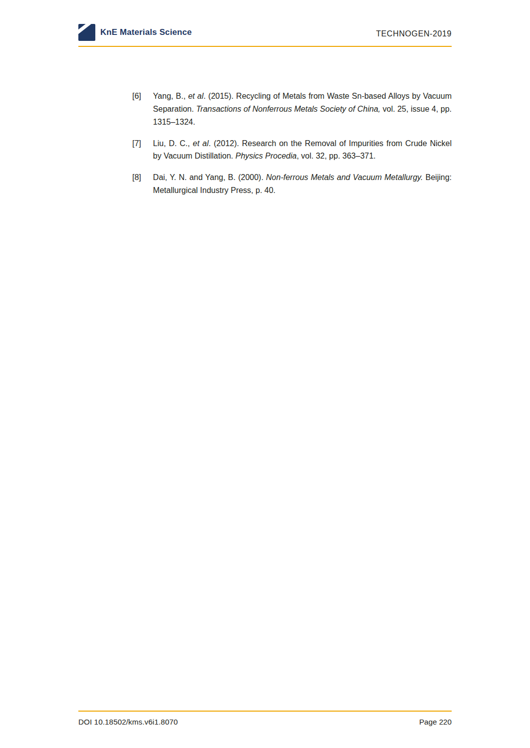KnE Materials Science
TECHNOGEN-2019
[6] Yang, B., et al. (2015). Recycling of Metals from Waste Sn-based Alloys by Vacuum Separation. Transactions of Nonferrous Metals Society of China, vol. 25, issue 4, pp. 1315–1324.
[7] Liu, D. C., et al. (2012). Research on the Removal of Impurities from Crude Nickel by Vacuum Distillation. Physics Procedia, vol. 32, pp. 363–371.
[8] Dai, Y. N. and Yang, B. (2000). Non-ferrous Metals and Vacuum Metallurgy. Beijing: Metallurgical Industry Press, p. 40.
DOI 10.18502/kms.v6i1.8070
Page 220